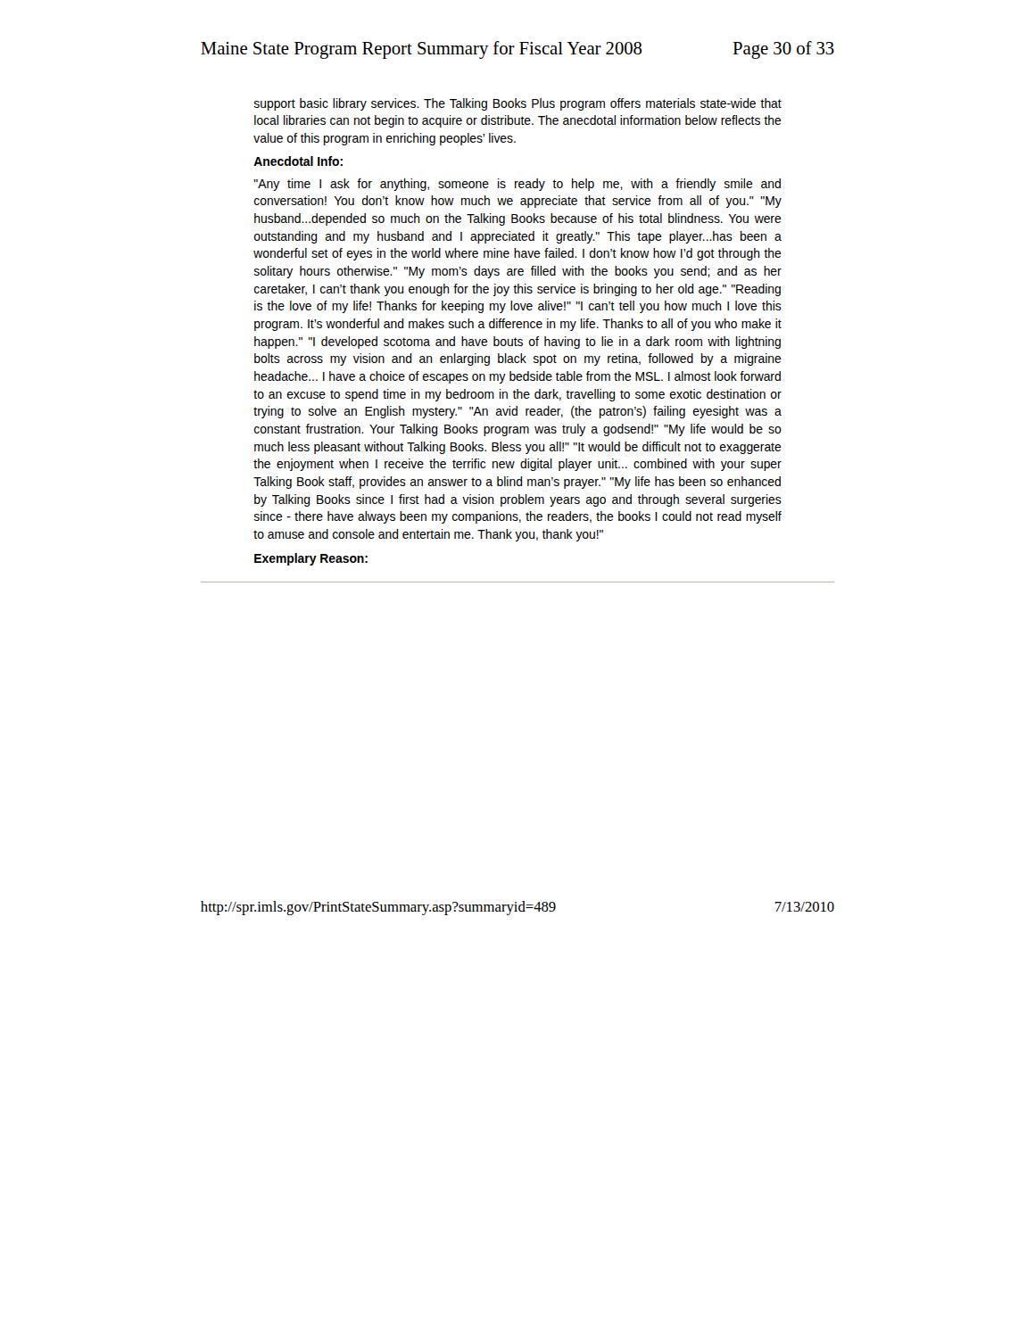Maine State Program Report Summary for Fiscal Year 2008
Page 30 of 33
support basic library services. The Talking Books Plus program offers materials state-wide that local libraries can not begin to acquire or distribute. The anecdotal information below reflects the value of this program in enriching peoples’ lives.
Anecdotal Info:
"Any time I ask for anything, someone is ready to help me, with a friendly smile and conversation! You don’t know how much we appreciate that service from all of you." "My husband...depended so much on the Talking Books because of his total blindness. You were outstanding and my husband and I appreciated it greatly." This tape player...has been a wonderful set of eyes in the world where mine have failed. I don’t know how I’d got through the solitary hours otherwise." "My mom’s days are filled with the books you send; and as her caretaker, I can’t thank you enough for the joy this service is bringing to her old age." "Reading is the love of my life! Thanks for keeping my love alive!" "I can’t tell you how much I love this program. It’s wonderful and makes such a difference in my life. Thanks to all of you who make it happen." "I developed scotoma and have bouts of having to lie in a dark room with lightning bolts across my vision and an enlarging black spot on my retina, followed by a migraine headache... I have a choice of escapes on my bedside table from the MSL. I almost look forward to an excuse to spend time in my bedroom in the dark, travelling to some exotic destination or trying to solve an English mystery." "An avid reader, (the patron’s) failing eyesight was a constant frustration. Your Talking Books program was truly a godsend!" "My life would be so much less pleasant without Talking Books. Bless you all!" "It would be difficult not to exaggerate the enjoyment when I receive the terrific new digital player unit... combined with your super Talking Book staff, provides an answer to a blind man’s prayer." "My life has been so enhanced by Talking Books since I first had a vision problem years ago and through several surgeries since - there have always been my companions, the readers, the books I could not read myself to amuse and console and entertain me. Thank you, thank you!"
Exemplary Reason:
http://spr.imls.gov/PrintStateSummary.asp?summaryid=489
7/13/2010